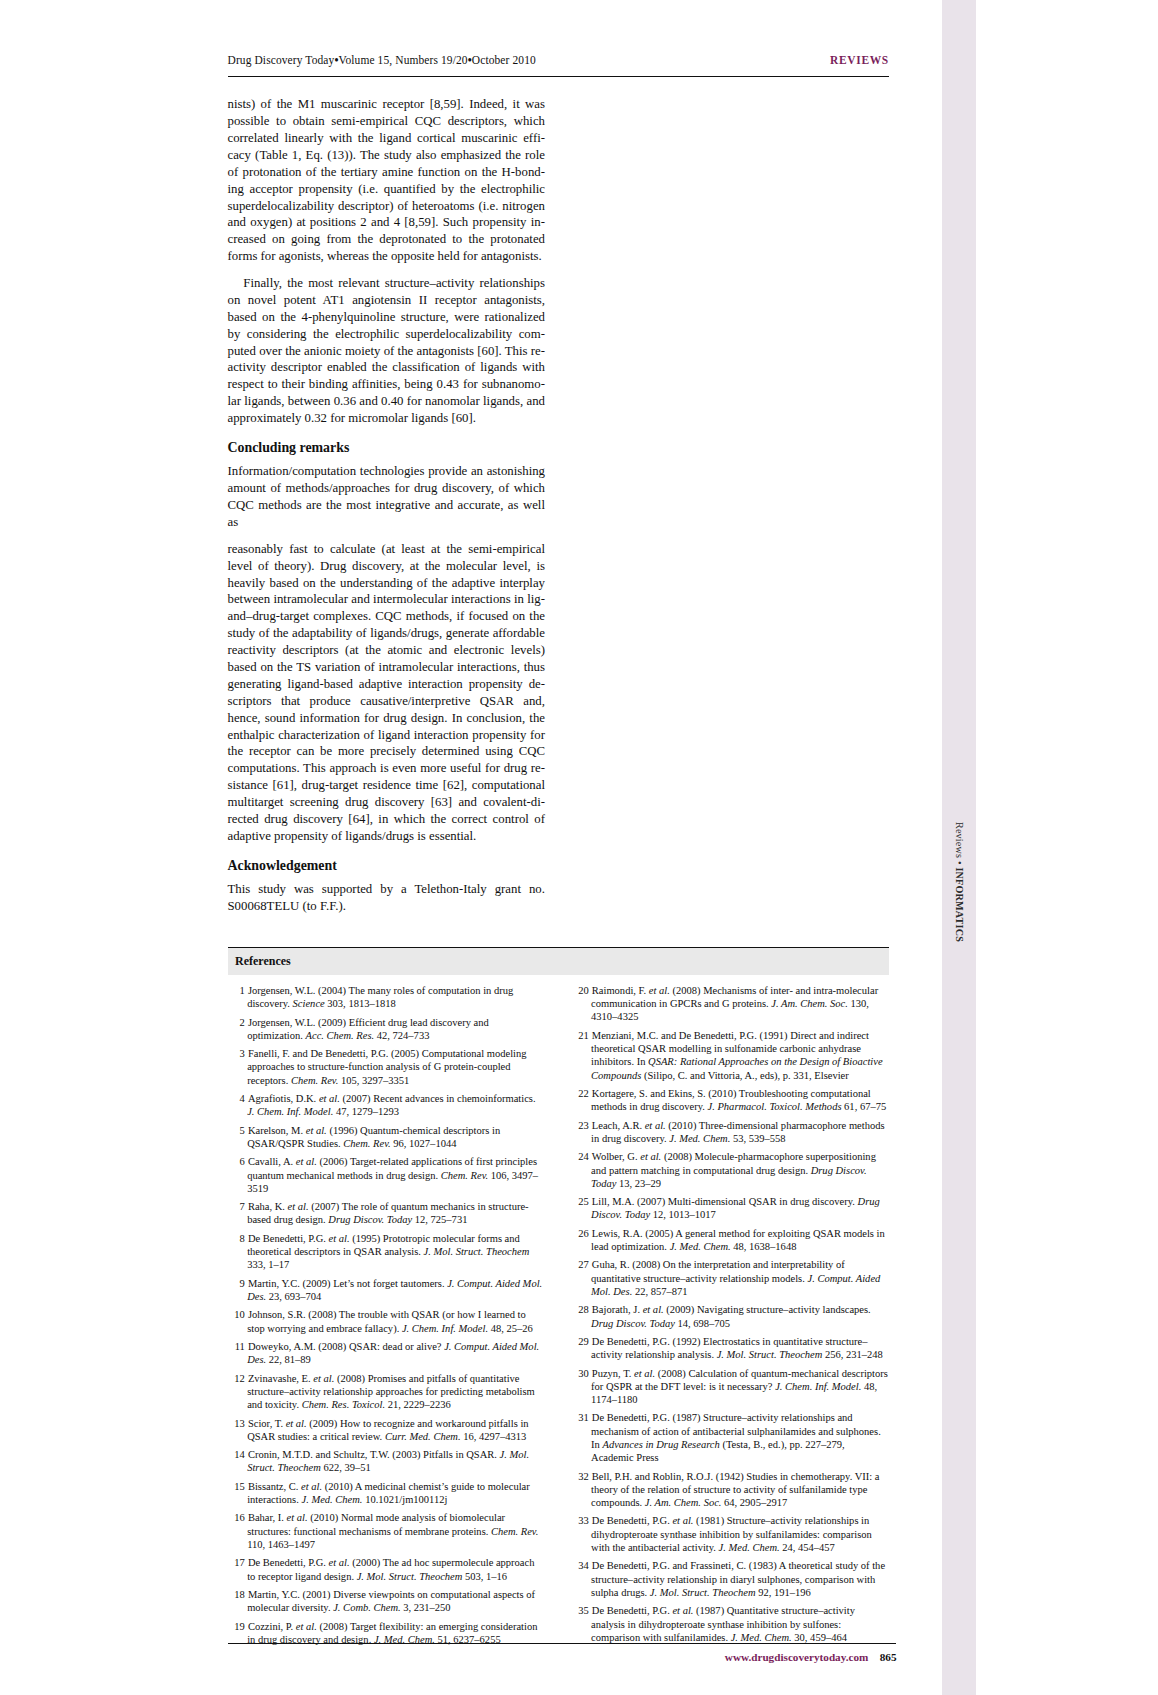Reviews • INFORMATICS
Drug Discovery Today•Volume 15, Numbers 19/20•October 2010
Reviews
nists) of the M1 muscarinic receptor [8,59]. Indeed, it was possible to obtain semi-empirical CQC descriptors, which correlated linearly with the ligand cortical muscarinic efficacy (Table 1, Eq. (13)). The study also emphasized the role of protonation of the tertiary amine function on the H-bonding acceptor propensity (i.e. quantified by the electrophilic superdelocalizability descriptor) of heteroatoms (i.e. nitrogen and oxygen) at positions 2 and 4 [8,59]. Such propensity increased on going from the deprotonated to the protonated forms for agonists, whereas the opposite held for antagonists.
Finally, the most relevant structure–activity relationships on novel potent AT1 angiotensin II receptor antagonists, based on the 4-phenylquinoline structure, were rationalized by considering the electrophilic superdelocalizability computed over the anionic moiety of the antagonists [60]. This reactivity descriptor enabled the classification of ligands with respect to their binding affinities, being 0.43 for subnanomolar ligands, between 0.36 and 0.40 for nanomolar ligands, and approximately 0.32 for micromolar ligands [60].
Concluding remarks
Information/computation technologies provide an astonishing amount of methods/approaches for drug discovery, of which CQC methods are the most integrative and accurate, as well as
reasonably fast to calculate (at least at the semi-empirical level of theory). Drug discovery, at the molecular level, is heavily based on the understanding of the adaptive interplay between intramolecular and intermolecular interactions in ligand–drug-target complexes. CQC methods, if focused on the study of the adaptability of ligands/drugs, generate affordable reactivity descriptors (at the atomic and electronic levels) based on the TS variation of intramolecular interactions, thus generating ligand-based adaptive interaction propensity descriptors that produce causative/interpretive QSAR and, hence, sound information for drug design. In conclusion, the enthalpic characterization of ligand interaction propensity for the receptor can be more precisely determined using CQC computations. This approach is even more useful for drug resistance [61], drug-target residence time [62], computational multitarget screening drug discovery [63] and covalent-directed drug discovery [64], in which the correct control of adaptive propensity of ligands/drugs is essential.
Acknowledgement
This study was supported by a Telethon-Italy grant no. S00068TELU (to F.F.).
References
1 Jorgensen, W.L. (2004) The many roles of computation in drug discovery. Science 303, 1813–1818
2 Jorgensen, W.L. (2009) Efficient drug lead discovery and optimization. Acc. Chem. Res. 42, 724–733
3 Fanelli, F. and De Benedetti, P.G. (2005) Computational modeling approaches to structure-function analysis of G protein-coupled receptors. Chem. Rev. 105, 3297–3351
4 Agrafiotis, D.K. et al. (2007) Recent advances in chemoinformatics. J. Chem. Inf. Model. 47, 1279–1293
5 Karelson, M. et al. (1996) Quantum-chemical descriptors in QSAR/QSPR Studies. Chem. Rev. 96, 1027–1044
6 Cavalli, A. et al. (2006) Target-related applications of first principles quantum mechanical methods in drug design. Chem. Rev. 106, 3497–3519
7 Raha, K. et al. (2007) The role of quantum mechanics in structure-based drug design. Drug Discov. Today 12, 725–731
8 De Benedetti, P.G. et al. (1995) Prototropic molecular forms and theoretical descriptors in QSAR analysis. J. Mol. Struct. Theochem 333, 1–17
9 Martin, Y.C. (2009) Let’s not forget tautomers. J. Comput. Aided Mol. Des. 23, 693–704
10 Johnson, S.R. (2008) The trouble with QSAR (or how I learned to stop worrying and embrace fallacy). J. Chem. Inf. Model. 48, 25–26
11 Doweyko, A.M. (2008) QSAR: dead or alive? J. Comput. Aided Mol. Des. 22, 81–89
12 Zvinavashe, E. et al. (2008) Promises and pitfalls of quantitative structure–activity relationship approaches for predicting metabolism and toxicity. Chem. Res. Toxicol. 21, 2229–2236
13 Scior, T. et al. (2009) How to recognize and workaround pitfalls in QSAR studies: a critical review. Curr. Med. Chem. 16, 4297–4313
14 Cronin, M.T.D. and Schultz, T.W. (2003) Pitfalls in QSAR. J. Mol. Struct. Theochem 622, 39–51
15 Bissantz, C. et al. (2010) A medicinal chemist’s guide to molecular interactions. J. Med. Chem. 10.1021/jm100112j
16 Bahar, I. et al. (2010) Normal mode analysis of biomolecular structures: functional mechanisms of membrane proteins. Chem. Rev. 110, 1463–1497
17 De Benedetti, P.G. et al. (2000) The ad hoc supermolecule approach to receptor ligand design. J. Mol. Struct. Theochem 503, 1–16
18 Martin, Y.C. (2001) Diverse viewpoints on computational aspects of molecular diversity. J. Comb. Chem. 3, 231–250
19 Cozzini, P. et al. (2008) Target flexibility: an emerging consideration in drug discovery and design. J. Med. Chem. 51, 6237–6255
20 Raimondi, F. et al. (2008) Mechanisms of inter- and intra-molecular communication in GPCRs and G proteins. J. Am. Chem. Soc. 130, 4310–4325
21 Menziani, M.C. and De Benedetti, P.G. (1991) Direct and indirect theoretical QSAR modelling in sulfonamide carbonic anhydrase inhibitors. In QSAR: Rational Approaches on the Design of Bioactive Compounds (Silipo, C. and Vittoria, A., eds), p. 331, Elsevier
22 Kortagere, S. and Ekins, S. (2010) Troubleshooting computational methods in drug discovery. J. Pharmacol. Toxicol. Methods 61, 67–75
23 Leach, A.R. et al. (2010) Three-dimensional pharmacophore methods in drug discovery. J. Med. Chem. 53, 539–558
24 Wolber, G. et al. (2008) Molecule-pharmacophore superpositioning and pattern matching in computational drug design. Drug Discov. Today 13, 23–29
25 Lill, M.A. (2007) Multi-dimensional QSAR in drug discovery. Drug Discov. Today 12, 1013–1017
26 Lewis, R.A. (2005) A general method for exploiting QSAR models in lead optimization. J. Med. Chem. 48, 1638–1648
27 Guha, R. (2008) On the interpretation and interpretability of quantitative structure–activity relationship models. J. Comput. Aided Mol. Des. 22, 857–871
28 Bajorath, J. et al. (2009) Navigating structure–activity landscapes. Drug Discov. Today 14, 698–705
29 De Benedetti, P.G. (1992) Electrostatics in quantitative structure–activity relationship analysis. J. Mol. Struct. Theochem 256, 231–248
30 Puzyn, T. et al. (2008) Calculation of quantum-mechanical descriptors for QSPR at the DFT level: is it necessary? J. Chem. Inf. Model. 48, 1174–1180
31 De Benedetti, P.G. (1987) Structure–activity relationships and mechanism of action of antibacterial sulphanilamides and sulphones. In Advances in Drug Research (Testa, B., ed.), pp. 227–279, Academic Press
32 Bell, P.H. and Roblin, R.O.J. (1942) Studies in chemotherapy. VII: a theory of the relation of structure to activity of sulfanilamide type compounds. J. Am. Chem. Soc. 64, 2905–2917
33 De Benedetti, P.G. et al. (1981) Structure–activity relationships in dihydropteroate synthase inhibition by sulfanilamides: comparison with the antibacterial activity. J. Med. Chem. 24, 454–457
34 De Benedetti, P.G. and Frassineti, C. (1983) A theoretical study of the structure–activity relationship in diaryl sulphones, comparison with sulpha drugs. J. Mol. Struct. Theochem 92, 191–196
35 De Benedetti, P.G. et al. (1987) Quantitative structure–activity analysis in dihydropteroate synthase inhibition by sulfones: comparison with sulfanilamides. J. Med. Chem. 30, 459–464
www.drugdiscoverytoday.com 865